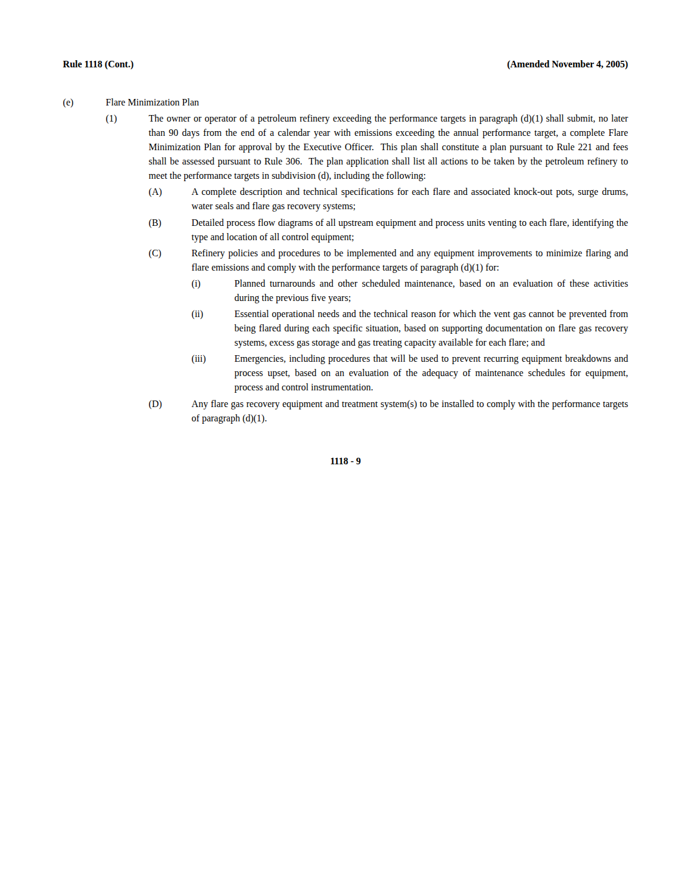Rule 1118 (Cont.) (Amended November 4, 2005)
(e) Flare Minimization Plan
(1) The owner or operator of a petroleum refinery exceeding the performance targets in paragraph (d)(1) shall submit, no later than 90 days from the end of a calendar year with emissions exceeding the annual performance target, a complete Flare Minimization Plan for approval by the Executive Officer. This plan shall constitute a plan pursuant to Rule 221 and fees shall be assessed pursuant to Rule 306. The plan application shall list all actions to be taken by the petroleum refinery to meet the performance targets in subdivision (d), including the following:
(A) A complete description and technical specifications for each flare and associated knock-out pots, surge drums, water seals and flare gas recovery systems;
(B) Detailed process flow diagrams of all upstream equipment and process units venting to each flare, identifying the type and location of all control equipment;
(C) Refinery policies and procedures to be implemented and any equipment improvements to minimize flaring and flare emissions and comply with the performance targets of paragraph (d)(1) for:
(i) Planned turnarounds and other scheduled maintenance, based on an evaluation of these activities during the previous five years;
(ii) Essential operational needs and the technical reason for which the vent gas cannot be prevented from being flared during each specific situation, based on supporting documentation on flare gas recovery systems, excess gas storage and gas treating capacity available for each flare; and
(iii) Emergencies, including procedures that will be used to prevent recurring equipment breakdowns and process upset, based on an evaluation of the adequacy of maintenance schedules for equipment, process and control instrumentation.
(D) Any flare gas recovery equipment and treatment system(s) to be installed to comply with the performance targets of paragraph (d)(1).
1118 - 9